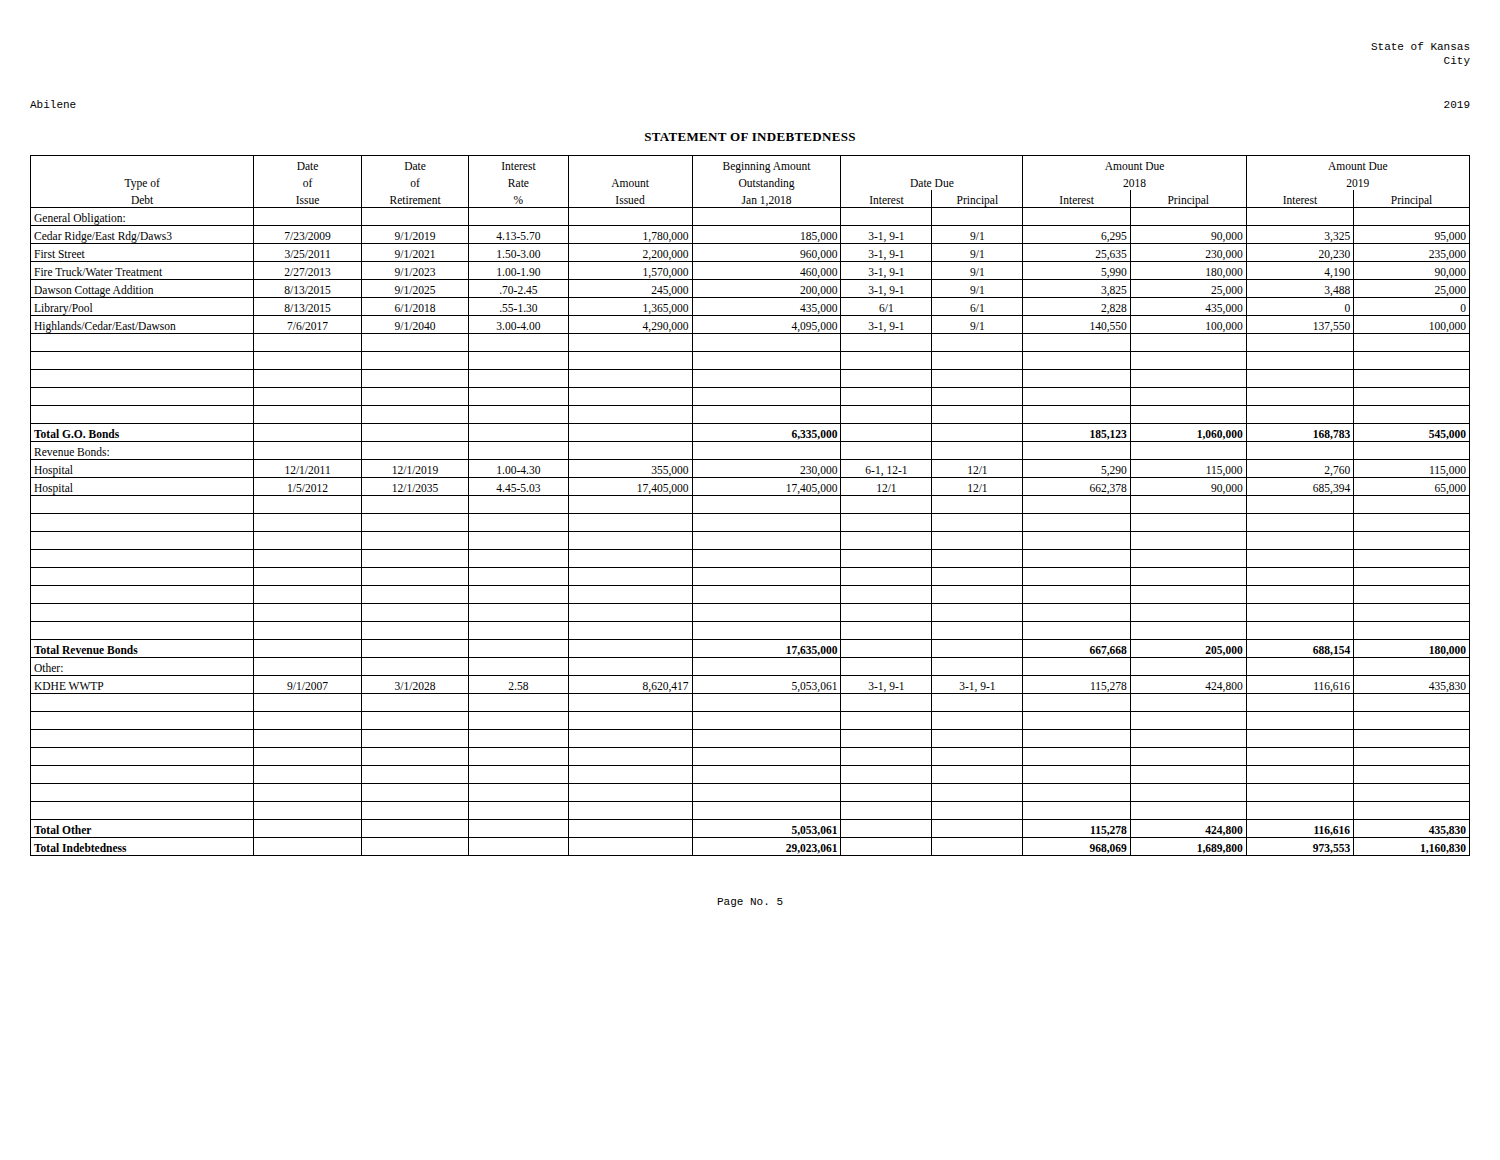State of Kansas
City
Abilene 2019
STATEMENT OF INDEBTEDNESS
| | Date | Date | Interest | | Beginning Amount | | Amount Due | Amount Due |
| --- | --- | --- | --- | --- | --- | --- | --- | --- |
| Type of | of | of | Rate | Amount | Outstanding | Date Due | 2018 | 2019 |
| Debt | Issue | Retirement | % | Issued | Jan 1,2018 | Interest | Principal | Interest | Principal | Interest | Principal |
| General Obligation: | | | | | | | | | | | |
| Cedar Ridge/East Rdg/Daws3 | 7/23/2009 | 9/1/2019 | 4.13-5.70 | 1,780,000 | 185,000 | 3-1, 9-1 | 9/1 | 6,295 | 90,000 | 3,325 | 95,000 |
| First Street | 3/25/2011 | 9/1/2021 | 1.50-3.00 | 2,200,000 | 960,000 | 3-1, 9-1 | 9/1 | 25,635 | 230,000 | 20,230 | 235,000 |
| Fire Truck/Water Treatment | 2/27/2013 | 9/1/2023 | 1.00-1.90 | 1,570,000 | 460,000 | 3-1, 9-1 | 9/1 | 5,990 | 180,000 | 4,190 | 90,000 |
| Dawson Cottage Addition | 8/13/2015 | 9/1/2025 | .70-2.45 | 245,000 | 200,000 | 3-1, 9-1 | 9/1 | 3,825 | 25,000 | 3,488 | 25,000 |
| Library/Pool | 8/13/2015 | 6/1/2018 | .55-1.30 | 1,365,000 | 435,000 | 6/1 | 6/1 | 2,828 | 435,000 | 0 | 0 |
| Highlands/Cedar/East/Dawson | 7/6/2017 | 9/1/2040 | 3.00-4.00 | 4,290,000 | 4,095,000 | 3-1, 9-1 | 9/1 | 140,550 | 100,000 | 137,550 | 100,000 |
| Total G.O. Bonds | | | | | 6,335,000 | | | 185,123 | 1,060,000 | 168,783 | 545,000 |
| Revenue Bonds: | | | | | | | | | | | |
| Hospital | 12/1/2011 | 12/1/2019 | 1.00-4.30 | 355,000 | 230,000 | 6-1, 12-1 | 12/1 | 5,290 | 115,000 | 2,760 | 115,000 |
| Hospital | 1/5/2012 | 12/1/2035 | 4.45-5.03 | 17,405,000 | 17,405,000 | 12/1 | 12/1 | 662,378 | 90,000 | 685,394 | 65,000 |
| Total Revenue Bonds | | | | | 17,635,000 | | | 667,668 | 205,000 | 688,154 | 180,000 |
| Other: | | | | | | | | | | | |
| KDHE WWTP | 9/1/2007 | 3/1/2028 | 2.58 | 8,620,417 | 5,053,061 | 3-1, 9-1 | 3-1, 9-1 | 115,278 | 424,800 | 116,616 | 435,830 |
| Total Other | | | | | 5,053,061 | | | 115,278 | 424,800 | 116,616 | 435,830 |
| Total Indebtedness | | | | | 29,023,061 | | | 968,069 | 1,689,800 | 973,553 | 1,160,830 |
Page No. 5